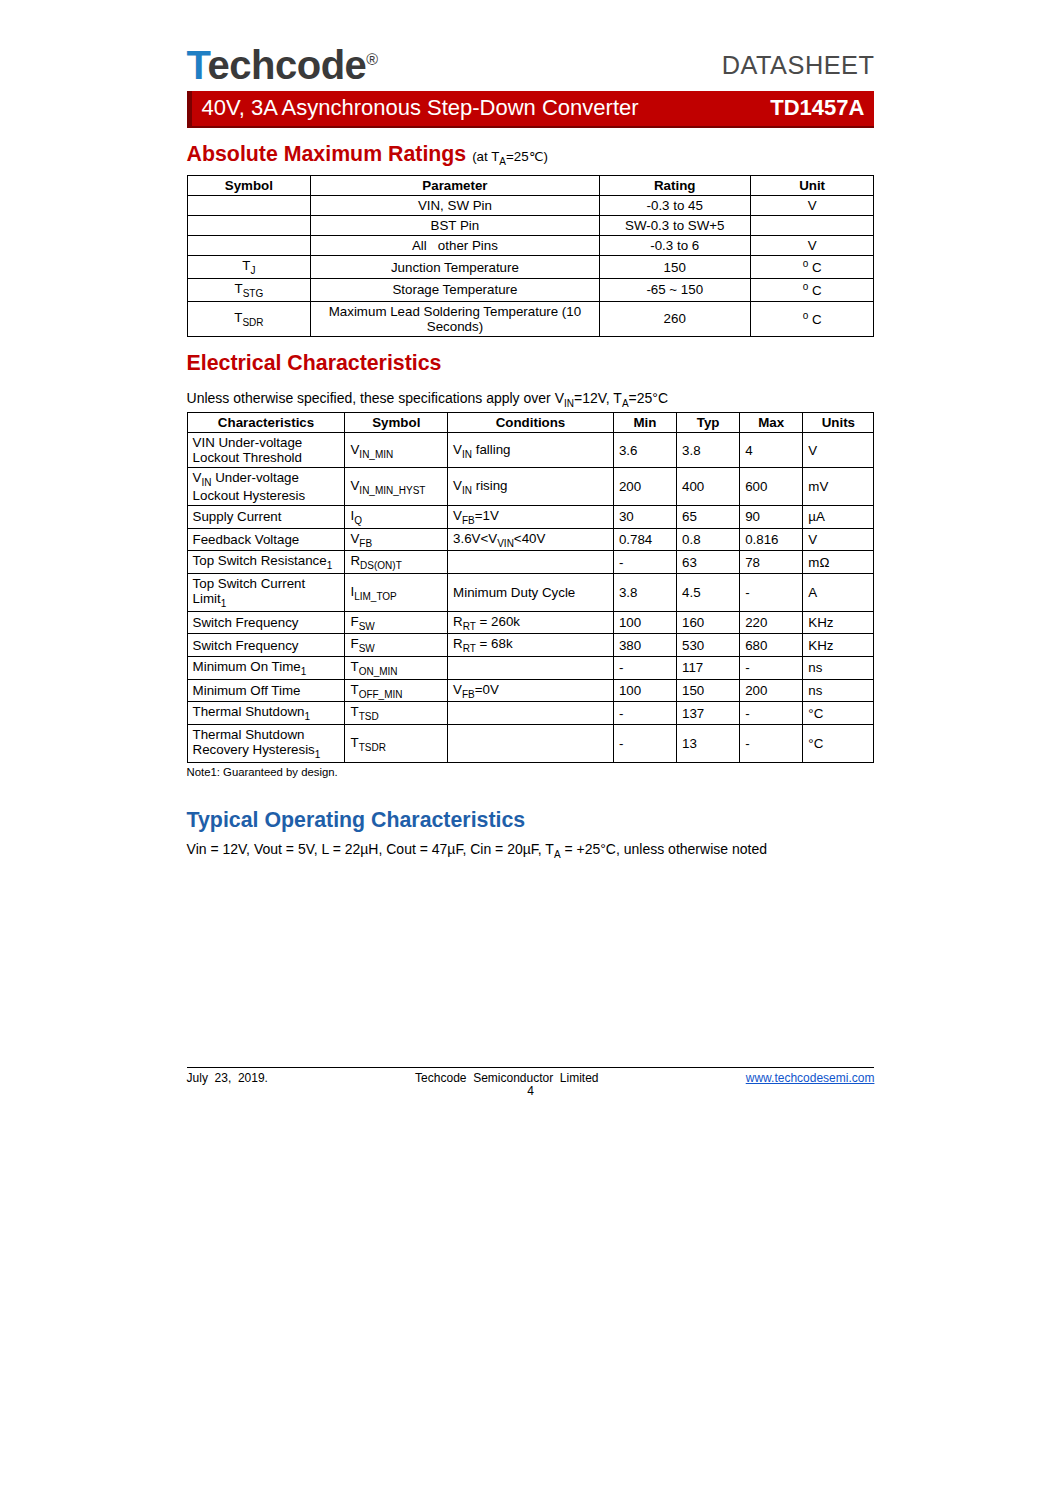Techcode®
DATASHEET
40V, 3A Asynchronous Step-Down Converter
TD1457A
Absolute Maximum Ratings (at TA=25℃)
| Symbol | Parameter | Rating | Unit |
| --- | --- | --- | --- |
| | VIN, SW Pin | -0.3 to 45 | V |
| | BST Pin | SW-0.3 to SW+5 | |
| | All other Pins | -0.3 to 6 | V |
| T J | Junction Temperature | 150 | o C |
| T STG | Storage Temperature | -65 ~ 150 | o C |
| T SDR | Maximum Lead Soldering Temperature (10 Seconds) | 260 | o C |
Electrical Characteristics
Unless otherwise specified, these specifications apply over VIN=12V, TA=25°C
| Characteristics | Symbol | Conditions | Min | Typ | Max | Units |
| --- | --- | --- | --- | --- | --- | --- |
| VIN Under-voltage Lockout Threshold | V IN_MIN | V IN falling | 3.6 | 3.8 | 4 | V |
| V IN Under-voltage Lockout Hysteresis | V IN_MIN_HYST | V IN rising | 200 | 400 | 600 | mV |
| Supply Current | I Q | V FB =1V | 30 | 65 | 90 | µA |
| Feedback Voltage | V FB | 3.6V<V VIN <40V | 0.784 | 0.8 | 0.816 | V |
| Top Switch Resistance 1 | R DS(ON)T | | - | 63 | 78 | mΩ |
| Top Switch Current Limit 1 | I LIM_TOP | Minimum Duty Cycle | 3.8 | 4.5 | - | A |
| Switch Frequency | F SW | R RT = 260k | 100 | 160 | 220 | KHz |
| Switch Frequency | F SW | R RT = 68k | 380 | 530 | 680 | KHz |
| Minimum On Time 1 | T ON_MIN | | - | 117 | - | ns |
| Minimum Off Time | T OFF_MIN | V FB =0V | 100 | 150 | 200 | ns |
| Thermal Shutdown 1 | T TSD | | - | 137 | - | °C |
| Thermal Shutdown Recovery Hysteresis 1 | T TSDR | | - | 13 | - | °C |
Note1: Guaranteed by design.
Typical Operating Characteristics
Vin = 12V, Vout = 5V, L = 22µH, Cout = 47µF, Cin = 20µF, TA = +25°C, unless otherwise noted
July 23, 2019.
Techcode Semiconductor Limited
www.techcodesemi.com
4